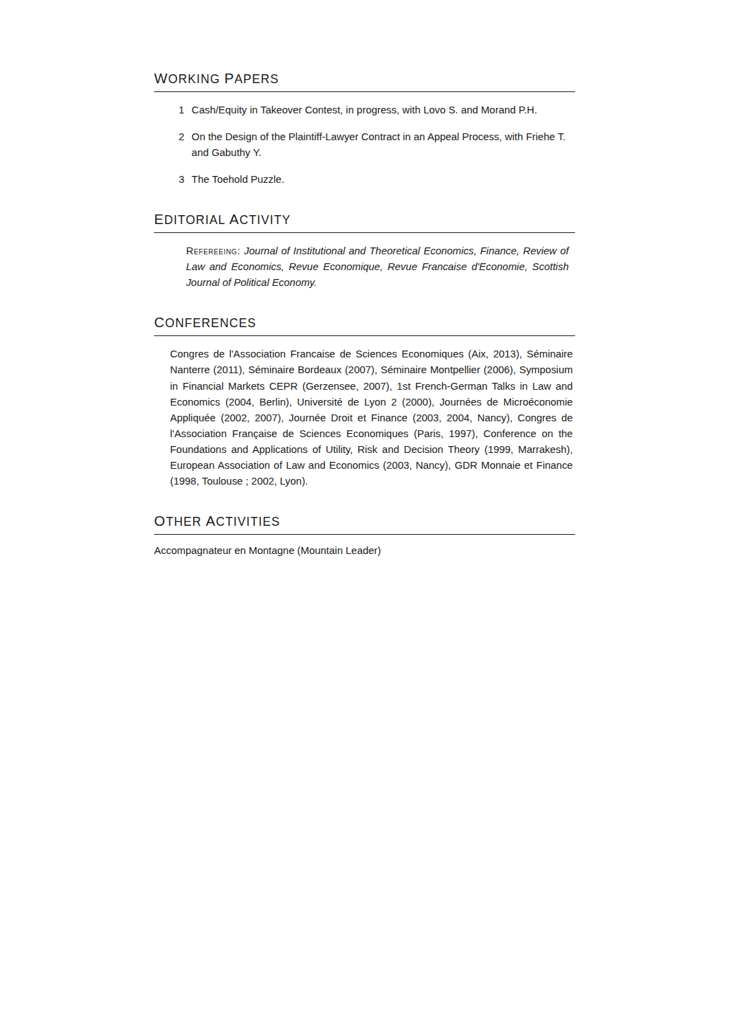Working Papers
1 Cash/Equity in Takeover Contest, in progress, with Lovo S. and Morand P.H.
2 On the Design of the Plaintiff-Lawyer Contract in an Appeal Process, with Friehe T. and Gabuthy Y.
3 The Toehold Puzzle.
Editorial Activity
Refereeing: Journal of Institutional and Theoretical Economics, Finance, Review of Law and Economics, Revue Economique, Revue Francaise d'Economie, Scottish Journal of Political Economy.
Conferences
Congres de l'Association Francaise de Sciences Economiques (Aix, 2013), Séminaire Nanterre (2011), Séminaire Bordeaux (2007), Séminaire Montpellier (2006), Symposium in Financial Markets CEPR (Gerzensee, 2007), 1st French-German Talks in Law and Economics (2004, Berlin), Université de Lyon 2 (2000), Journées de Microéconomie Appliquée (2002, 2007), Journée Droit et Finance (2003, 2004, Nancy), Congres de l'Association Française de Sciences Economiques (Paris, 1997), Conference on the Foundations and Applications of Utility, Risk and Decision Theory (1999, Marrakesh), European Association of Law and Economics (2003, Nancy), GDR Monnaie et Finance (1998, Toulouse ; 2002, Lyon).
Other Activities
Accompagnateur en Montagne (Mountain Leader)